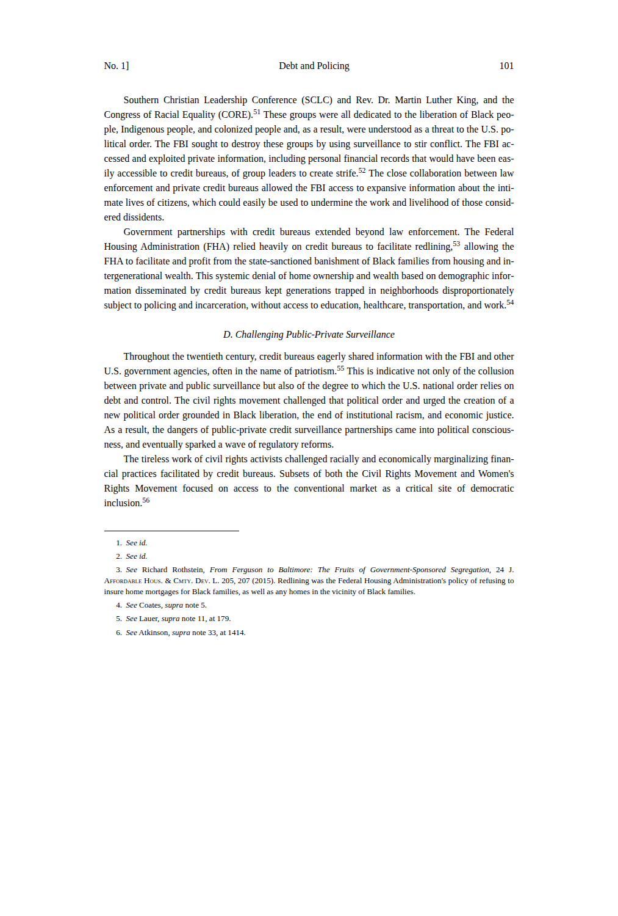No. 1] Debt and Policing 101
Southern Christian Leadership Conference (SCLC) and Rev. Dr. Martin Luther King, and the Congress of Racial Equality (CORE).51 These groups were all dedicated to the liberation of Black people, Indigenous people, and colonized people and, as a result, were understood as a threat to the U.S. political order. The FBI sought to destroy these groups by using surveillance to stir conflict. The FBI accessed and exploited private information, including personal financial records that would have been easily accessible to credit bureaus, of group leaders to create strife.52 The close collaboration between law enforcement and private credit bureaus allowed the FBI access to expansive information about the intimate lives of citizens, which could easily be used to undermine the work and livelihood of those considered dissidents.
Government partnerships with credit bureaus extended beyond law enforcement. The Federal Housing Administration (FHA) relied heavily on credit bureaus to facilitate redlining,53 allowing the FHA to facilitate and profit from the state-sanctioned banishment of Black families from housing and intergenerational wealth. This systemic denial of home ownership and wealth based on demographic information disseminated by credit bureaus kept generations trapped in neighborhoods disproportionately subject to policing and incarceration, without access to education, healthcare, transportation, and work.54
D. Challenging Public-Private Surveillance
Throughout the twentieth century, credit bureaus eagerly shared information with the FBI and other U.S. government agencies, often in the name of patriotism.55 This is indicative not only of the collusion between private and public surveillance but also of the degree to which the U.S. national order relies on debt and control. The civil rights movement challenged that political order and urged the creation of a new political order grounded in Black liberation, the end of institutional racism, and economic justice. As a result, the dangers of public-private credit surveillance partnerships came into political consciousness, and eventually sparked a wave of regulatory reforms.
The tireless work of civil rights activists challenged racially and economically marginalizing financial practices facilitated by credit bureaus. Subsets of both the Civil Rights Movement and Women's Rights Movement focused on access to the conventional market as a critical site of democratic inclusion.56
See id.
See id.
See Richard Rothstein, From Ferguson to Baltimore: The Fruits of Government-Sponsored Segregation, 24 J. Affordable Hous. & Cmty. Dev. L. 205, 207 (2015). Redlining was the Federal Housing Administration's policy of refusing to insure home mortgages for Black families, as well as any homes in the vicinity of Black families.
See Coates, supra note 5.
See Lauer, supra note 11, at 179.
See Atkinson, supra note 33, at 1414.